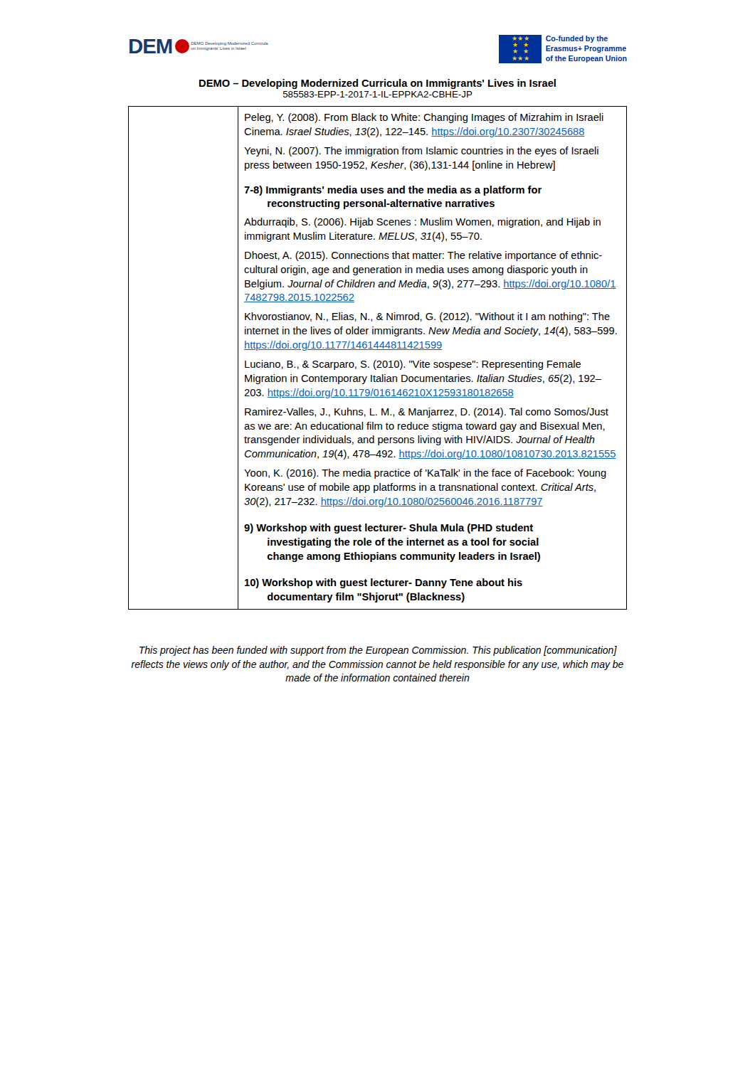DEM
DEMO Developing Modernized Curricula
on Immigrants' Lives in Israel
★ ★ ★
★ ★
★ ★
★ ★ ★
Co-funded by the
Erasmus+ Programme
of the European Union
DEMO – Developing Modernized Curricula on Immigrants' Lives in Israel
585583-EPP-1-2017-1-IL-EPPKA2-CBHE-JP
| | Peleg, Y. (2008). From Black to White: Changing Images of Mizrahim in Israeli Cinema. Israel Studies , 13 (2), 122–145. https://doi.org/10.2307/30245688 Yeyni, N. (2007). The immigration from Islamic countries in the eyes of Israeli press between 1950-1952, Kesher , (36),131-144 [online in Hebrew] 7-8) Immigrants' media uses and the media as a platform for reconstructing personal-alternative narratives Abdurraqib, S. (2006). Hijab Scenes : Muslim Women, migration, and Hijab in immigrant Muslim Literature. MELUS , 31 (4), 55–70. Dhoest, A. (2015). Connections that matter: The relative importance of ethnic-cultural origin, age and generation in media uses among diasporic youth in Belgium. Journal of Children and Media , 9 (3), 277–293. https://doi.org/10.1080/17482798.2015.1022562 Khvorostianov, N., Elias, N., & Nimrod, G. (2012). "Without it I am nothing": The internet in the lives of older immigrants. New Media and Society , 14 (4), 583–599. https://doi.org/10.1177/1461444811421599 Luciano, B., & Scarparo, S. (2010). "Vite sospese": Representing Female Migration in Contemporary Italian Documentaries. Italian Studies , 65 (2), 192–203. https://doi.org/10.1179/016146210X12593180182658 Ramirez-Valles, J., Kuhns, L. M., & Manjarrez, D. (2014). Tal como Somos/Just as we are: An educational film to reduce stigma toward gay and Bisexual Men, transgender individuals, and persons living with HIV/AIDS. Journal of Health Communication , 19 (4), 478–492. https://doi.org/10.1080/10810730.2013.821555 Yoon, K. (2016). The media practice of 'KaTalk' in the face of Facebook: Young Koreans' use of mobile app platforms in a transnational context. Critical Arts , 30 (2), 217–232. https://doi.org/10.1080/02560046.2016.1187797 9) Workshop with guest lecturer- Shula Mula (PHD student investigating the role of the internet as a tool for social change among Ethiopians community leaders in Israel) 10) Workshop with guest lecturer- Danny Tene about his documentary film "Shjorut" (Blackness) |
This project has been funded with support from the European Commission. This publication [communication] reflects the views only of the author, and the Commission cannot be held responsible for any use, which may be made of the information contained therein